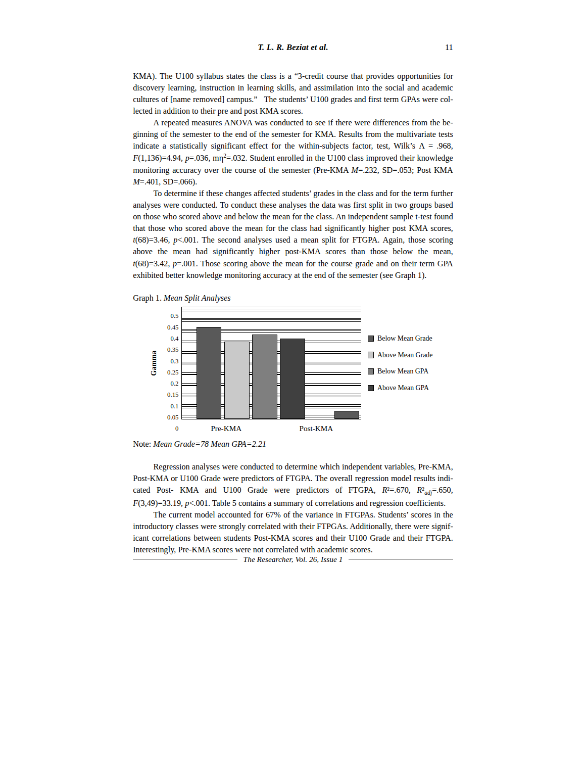T. L. R. Beziat et al. 11
KMA). The U100 syllabus states the class is a “3-credit course that provides opportunities for discovery learning, instruction in learning skills, and assimilation into the social and academic cultures of [name removed] campus.” The students’ U100 grades and first term GPAs were collected in addition to their pre and post KMA scores.
A repeated measures ANOVA was conducted to see if there were differences from the beginning of the semester to the end of the semester for KMA. Results from the multivariate tests indicate a statistically significant effect for the within-subjects factor, test, Wilk’s Λ = .968, F(1,136)=4.94, p=.036, mη2=.032. Student enrolled in the U100 class improved their knowledge monitoring accuracy over the course of the semester (Pre-KMA M=.232, SD=.053; Post KMA M=.401, SD=.066).
To determine if these changes affected students’ grades in the class and for the term further analyses were conducted. To conduct these analyses the data was first split in two groups based on those who scored above and below the mean for the class. An independent sample t-test found that those who scored above the mean for the class had significantly higher post KMA scores, t(68)=3.46, p<.001. The second analyses used a mean split for FTGPA. Again, those scoring above the mean had significantly higher post-KMA scores than those below the mean, t(68)=3.42, p=.001. Those scoring above the mean for the course grade and on their term GPA exhibited better knowledge monitoring accuracy at the end of the semester (see Graph 1).
Graph 1. Mean Split Analyses
Gamma
0.5 0.45 0.4 0.35 0.3 0.25 0.2 0.15 0.1 0.05 0
Below Mean Grade
Above Mean Grade
Below Mean GPA
Above Mean GPA
Pre-KMA
Post-KMA
Note: Mean Grade=78 Mean GPA=2.21
Regression analyses were conducted to determine which independent variables, Pre-KMA, Post-KMA or U100 Grade were predictors of FTGPA. The overall regression model results indicated Post- KMA and U100 Grade were predictors of FTGPA, R²=.670, R²adj=.650, F(3,49)=33.19, p<.001. Table 5 contains a summary of correlations and regression coefficients.
The current model accounted for 67% of the variance in FTGPAs. Students’ scores in the introductory classes were strongly correlated with their FTPGAs. Additionally, there were significant correlations between students Post-KMA scores and their U100 Grade and their FTGPA. Interestingly, Pre-KMA scores were not correlated with academic scores.
The Researcher, Vol. 26, Issue 1